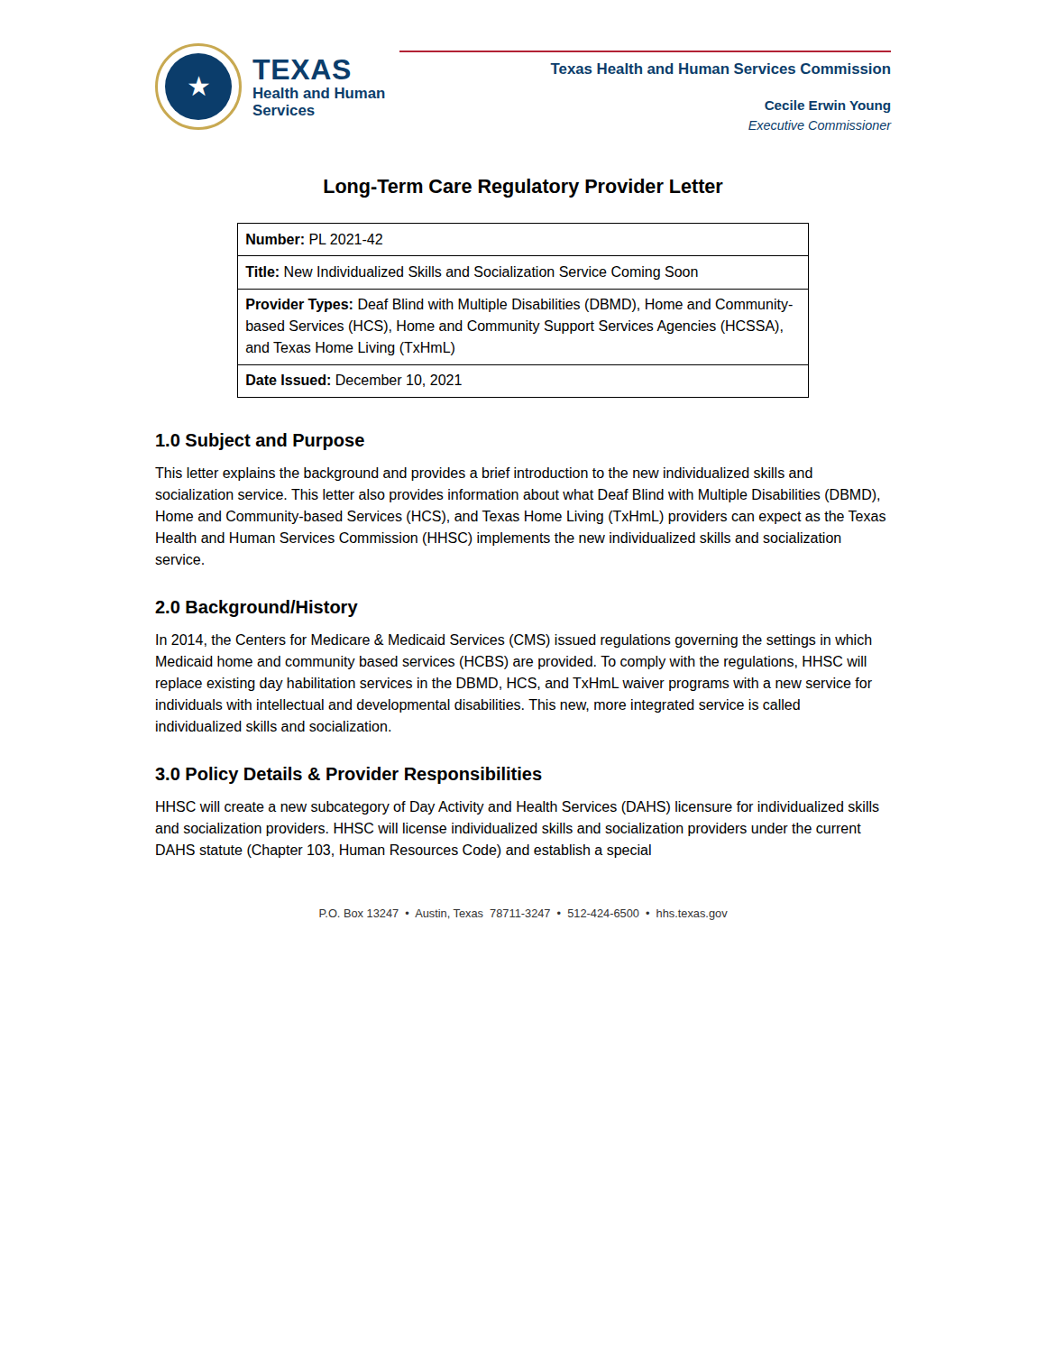TEXAS Health and Human Services
Texas Health and Human Services Commission Cecile Erwin Young Executive Commissioner
Long-Term Care Regulatory Provider Letter
| Number: PL 2021-42 |
| Title: New Individualized Skills and Socialization Service Coming Soon |
| Provider Types: Deaf Blind with Multiple Disabilities (DBMD), Home and Community-based Services (HCS), Home and Community Support Services Agencies (HCSSA), and Texas Home Living (TxHmL) |
| Date Issued: December 10, 2021 |
1.0 Subject and Purpose
This letter explains the background and provides a brief introduction to the new individualized skills and socialization service. This letter also provides information about what Deaf Blind with Multiple Disabilities (DBMD), Home and Community-based Services (HCS), and Texas Home Living (TxHmL) providers can expect as the Texas Health and Human Services Commission (HHSC) implements the new individualized skills and socialization service.
2.0 Background/History
In 2014, the Centers for Medicare & Medicaid Services (CMS) issued regulations governing the settings in which Medicaid home and community based services (HCBS) are provided. To comply with the regulations, HHSC will replace existing day habilitation services in the DBMD, HCS, and TxHmL waiver programs with a new service for individuals with intellectual and developmental disabilities. This new, more integrated service is called individualized skills and socialization.
3.0 Policy Details & Provider Responsibilities
HHSC will create a new subcategory of Day Activity and Health Services (DAHS) licensure for individualized skills and socialization providers. HHSC will license individualized skills and socialization providers under the current DAHS statute (Chapter 103, Human Resources Code) and establish a special
P.O. Box 13247 • Austin, Texas 78711-3247 • 512-424-6500 • hhs.texas.gov